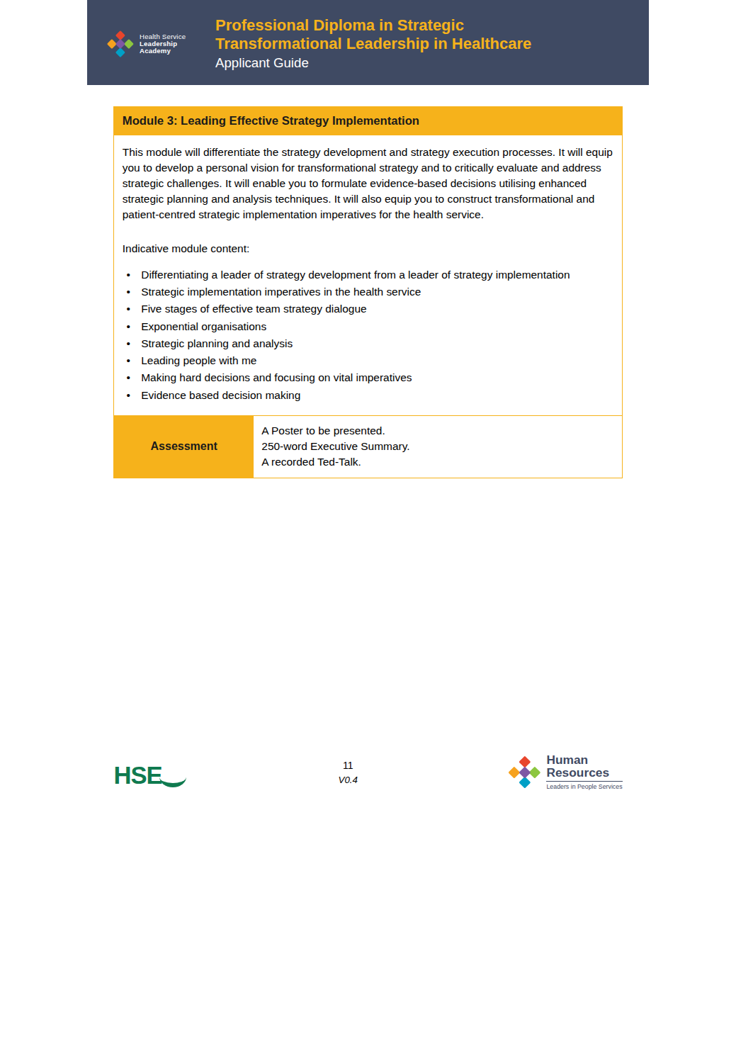Health Service
Leadership
Academy
Professional Diploma in Strategic
Transformational Leadership in Healthcare
Applicant Guide
Module 3: Leading Effective Strategy Implementation
This module will differentiate the strategy development and strategy execution processes. It will equip you to develop a personal vision for transformational strategy and to critically evaluate and address strategic challenges. It will enable you to formulate evidence-based decisions utilising enhanced strategic planning and analysis techniques. It will also equip you to construct transformational and patient-centred strategic implementation imperatives for the health service.
Indicative module content:
Differentiating a leader of strategy development from a leader of strategy implementation
Strategic implementation imperatives in the health service
Five stages of effective team strategy dialogue
Exponential organisations
Strategic planning and analysis
Leading people with me
Making hard decisions and focusing on vital imperatives
Evidence based decision making
Assessment
A Poster to be presented.
250-word Executive Summary.
A recorded Ted-Talk.
HSE
11
V0.4
Human
Resources
Leaders in People Services